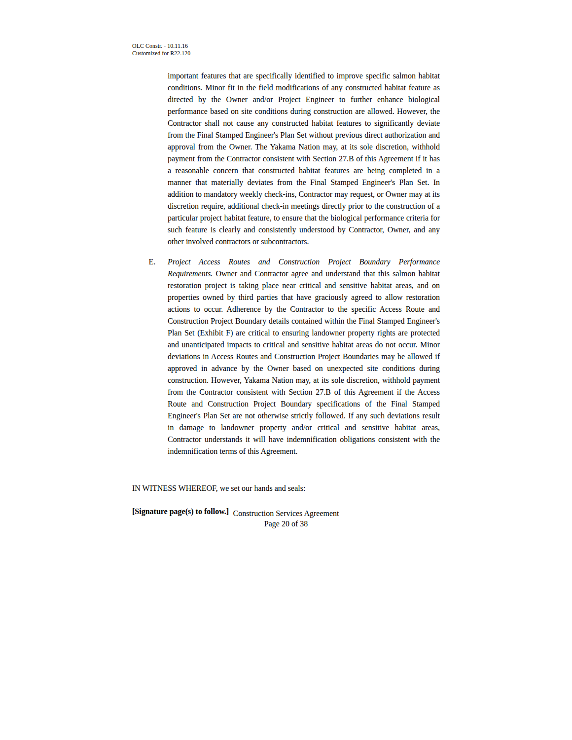OLC Constr. - 10.11.16
Customized for R22.120
important features that are specifically identified to improve specific salmon habitat conditions. Minor fit in the field modifications of any constructed habitat feature as directed by the Owner and/or Project Engineer to further enhance biological performance based on site conditions during construction are allowed. However, the Contractor shall not cause any constructed habitat features to significantly deviate from the Final Stamped Engineer's Plan Set without previous direct authorization and approval from the Owner. The Yakama Nation may, at its sole discretion, withhold payment from the Contractor consistent with Section 27.B of this Agreement if it has a reasonable concern that constructed habitat features are being completed in a manner that materially deviates from the Final Stamped Engineer's Plan Set. In addition to mandatory weekly check-ins, Contractor may request, or Owner may at its discretion require, additional check-in meetings directly prior to the construction of a particular project habitat feature, to ensure that the biological performance criteria for such feature is clearly and consistently understood by Contractor, Owner, and any other involved contractors or subcontractors.
E.
Project Access Routes and Construction Project Boundary Performance Requirements. Owner and Contractor agree and understand that this salmon habitat restoration project is taking place near critical and sensitive habitat areas, and on properties owned by third parties that have graciously agreed to allow restoration actions to occur. Adherence by the Contractor to the specific Access Route and Construction Project Boundary details contained within the Final Stamped Engineer's Plan Set (Exhibit F) are critical to ensuring landowner property rights are protected and unanticipated impacts to critical and sensitive habitat areas do not occur. Minor deviations in Access Routes and Construction Project Boundaries may be allowed if approved in advance by the Owner based on unexpected site conditions during construction. However, Yakama Nation may, at its sole discretion, withhold payment from the Contractor consistent with Section 27.B of this Agreement if the Access Route and Construction Project Boundary specifications of the Final Stamped Engineer's Plan Set are not otherwise strictly followed. If any such deviations result in damage to landowner property and/or critical and sensitive habitat areas, Contractor understands it will have indemnification obligations consistent with the indemnification terms of this Agreement.
IN WITNESS WHEREOF, we set our hands and seals:
[Signature page(s) to follow.]
Construction Services Agreement
Page 20 of 38